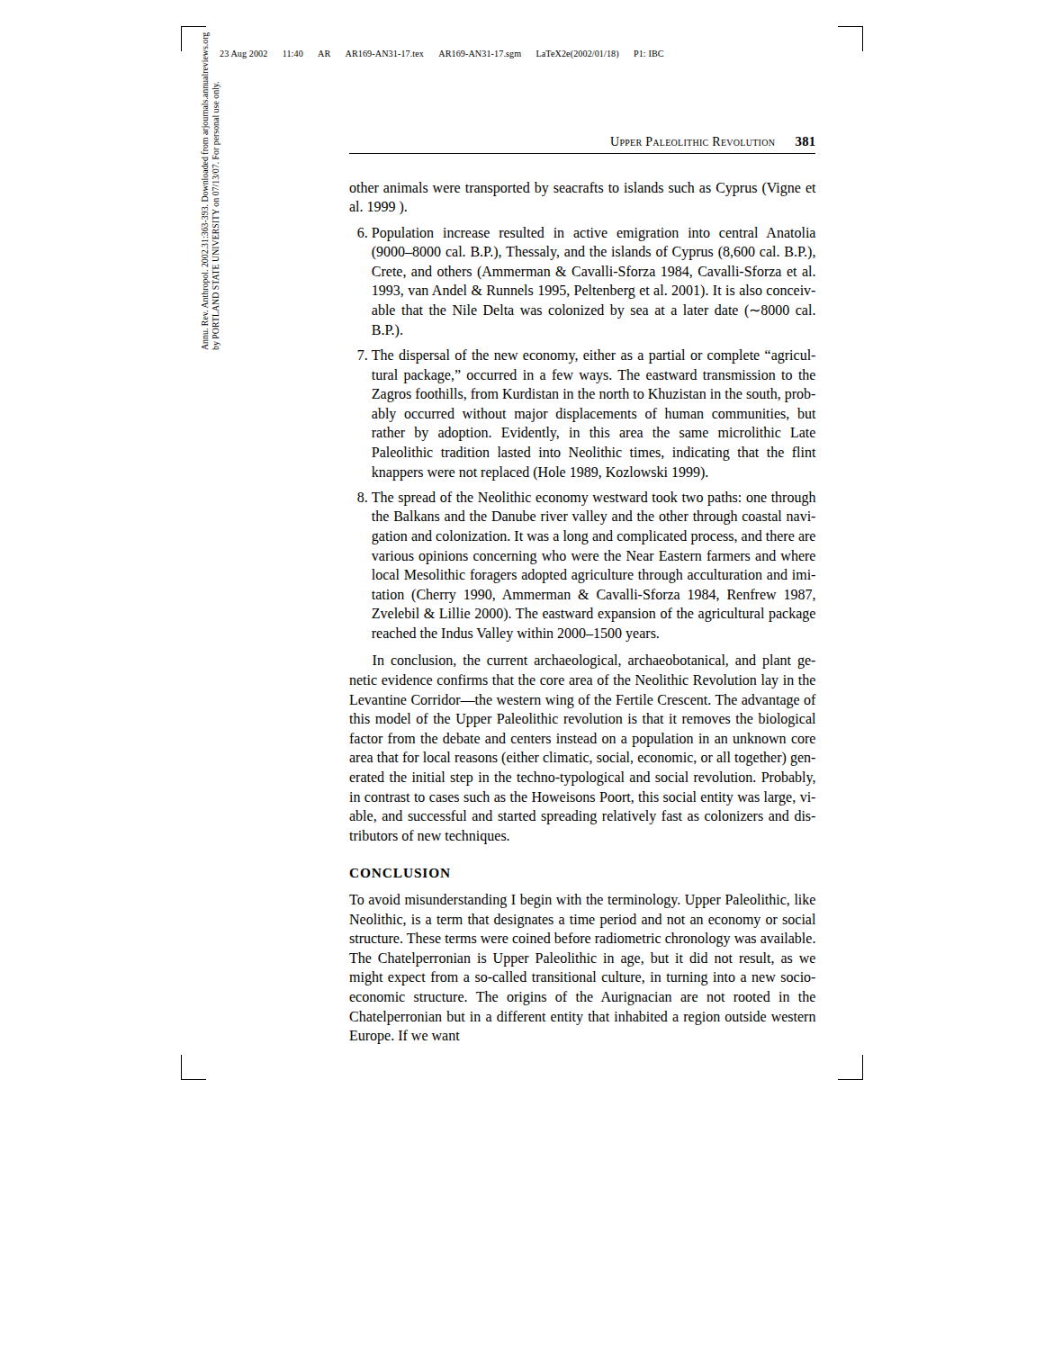23 Aug 200211:40 AR AR169-AN31-17.tex AR169-AN31-17.sgm LaTeX2e(2002/01/18) P1: IBC
Upper Paleolithic Revolution 381
Annu. Rev. Anthropol. 2002.31:363-393. Downloaded from arjournals.annualreviews.org by PORTLAND STATE UNIVERSITY on 07/13/07. For personal use only.
other animals were transported by seacrafts to islands such as Cyprus (Vigne et al. 1999 ).
6. Population increase resulted in active emigration into central Anatolia (9000–8000 cal. B.P.), Thessaly, and the islands of Cyprus (8,600 cal. B.P.), Crete, and others (Ammerman & Cavalli-Sforza 1984, Cavalli-Sforza et al. 1993, van Andel & Runnels 1995, Peltenberg et al. 2001). It is also conceivable that the Nile Delta was colonized by sea at a later date (∼8000 cal. B.P.).
7. The dispersal of the new economy, either as a partial or complete “agricultural package,” occurred in a few ways. The eastward transmission to the Zagros foothills, from Kurdistan in the north to Khuzistan in the south, probably occurred without major displacements of human communities, but rather by adoption. Evidently, in this area the same microlithic Late Paleolithic tradition lasted into Neolithic times, indicating that the flint knappers were not replaced (Hole 1989, Kozlowski 1999).
8. The spread of the Neolithic economy westward took two paths: one through the Balkans and the Danube river valley and the other through coastal navigation and colonization. It was a long and complicated process, and there are various opinions concerning who were the Near Eastern farmers and where local Mesolithic foragers adopted agriculture through acculturation and imitation (Cherry 1990, Ammerman & Cavalli-Sforza 1984, Renfrew 1987, Zvelebil & Lillie 2000). The eastward expansion of the agricultural package reached the Indus Valley within 2000–1500 years.
In conclusion, the current archaeological, archaeobotanical, and plant genetic evidence confirms that the core area of the Neolithic Revolution lay in the Levantine Corridor—the western wing of the Fertile Crescent. The advantage of this model of the Upper Paleolithic revolution is that it removes the biological factor from the debate and centers instead on a population in an unknown core area that for local reasons (either climatic, social, economic, or all together) generated the initial step in the techno-typological and social revolution. Probably, in contrast to cases such as the Howeisons Poort, this social entity was large, viable, and successful and started spreading relatively fast as colonizers and distributors of new techniques.
CONCLUSION
To avoid misunderstanding I begin with the terminology. Upper Paleolithic, like Neolithic, is a term that designates a time period and not an economy or social structure. These terms were coined before radiometric chronology was available. The Chatelperronian is Upper Paleolithic in age, but it did not result, as we might expect from a so-called transitional culture, in turning into a new socio-economic structure. The origins of the Aurignacian are not rooted in the Chatelperronian but in a different entity that inhabited a region outside western Europe. If we want